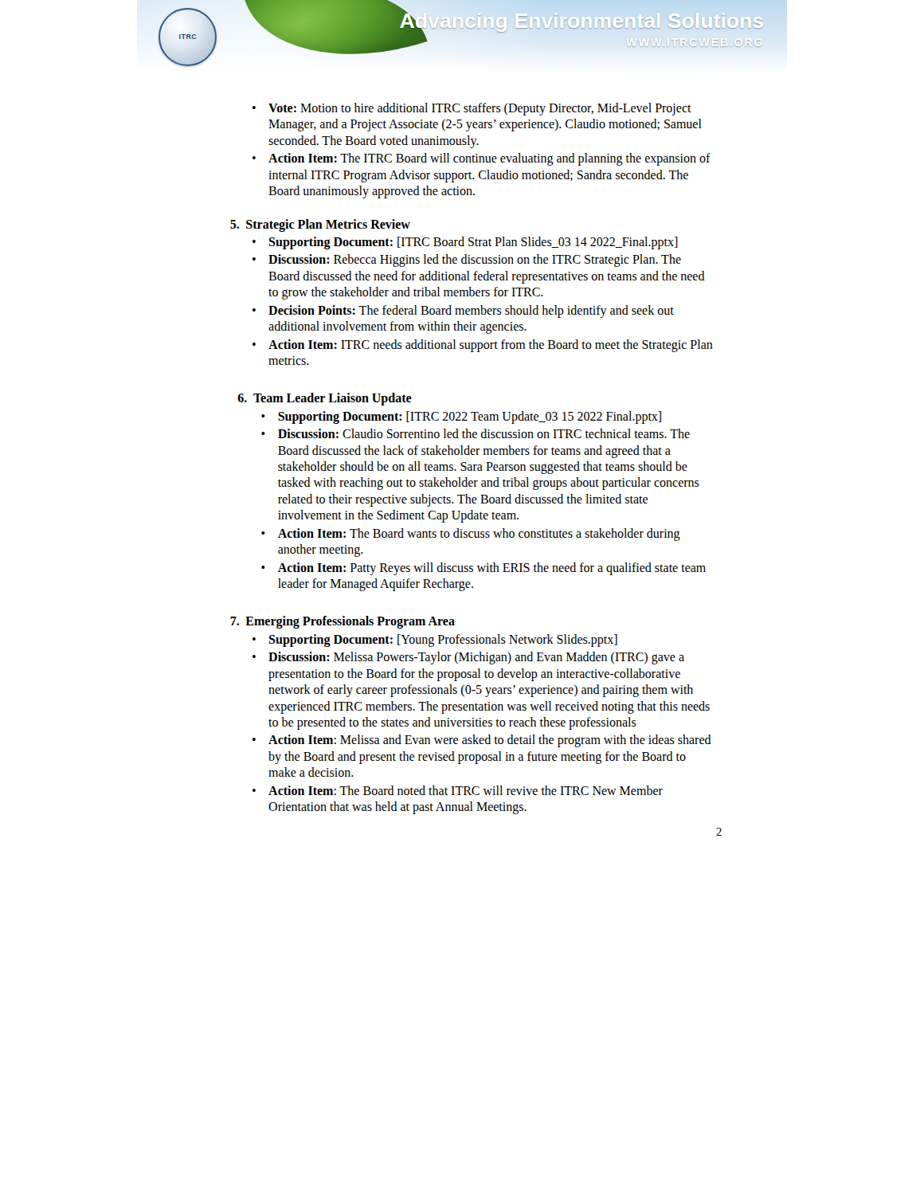ITRC
Advancing Environmental Solutions
WWW.ITRCWEB.ORG
Vote: Motion to hire additional ITRC staffers (Deputy Director, Mid-Level Project Manager, and a Project Associate (2-5 years’ experience). Claudio motioned; Samuel seconded. The Board voted unanimously.
Action Item: The ITRC Board will continue evaluating and planning the expansion of internal ITRC Program Advisor support. Claudio motioned; Sandra seconded. The Board unanimously approved the action.
5. Strategic Plan Metrics Review
Supporting Document: [ITRC Board Strat Plan Slides_03 14 2022_Final.pptx]
Discussion: Rebecca Higgins led the discussion on the ITRC Strategic Plan. The Board discussed the need for additional federal representatives on teams and the need to grow the stakeholder and tribal members for ITRC.
Decision Points: The federal Board members should help identify and seek out additional involvement from within their agencies.
Action Item: ITRC needs additional support from the Board to meet the Strategic Plan metrics.
6. Team Leader Liaison Update
Supporting Document: [ITRC 2022 Team Update_03 15 2022 Final.pptx]
Discussion: Claudio Sorrentino led the discussion on ITRC technical teams. The Board discussed the lack of stakeholder members for teams and agreed that a stakeholder should be on all teams. Sara Pearson suggested that teams should be tasked with reaching out to stakeholder and tribal groups about particular concerns related to their respective subjects. The Board discussed the limited state involvement in the Sediment Cap Update team.
Action Item: The Board wants to discuss who constitutes a stakeholder during another meeting.
Action Item: Patty Reyes will discuss with ERIS the need for a qualified state team leader for Managed Aquifer Recharge.
7. Emerging Professionals Program Area
Supporting Document: [Young Professionals Network Slides.pptx]
Discussion: Melissa Powers-Taylor (Michigan) and Evan Madden (ITRC) gave a presentation to the Board for the proposal to develop an interactive-collaborative network of early career professionals (0-5 years’ experience) and pairing them with experienced ITRC members. The presentation was well received noting that this needs to be presented to the states and universities to reach these professionals
Action Item: Melissa and Evan were asked to detail the program with the ideas shared by the Board and present the revised proposal in a future meeting for the Board to make a decision.
Action Item: The Board noted that ITRC will revive the ITRC New Member Orientation that was held at past Annual Meetings.
2